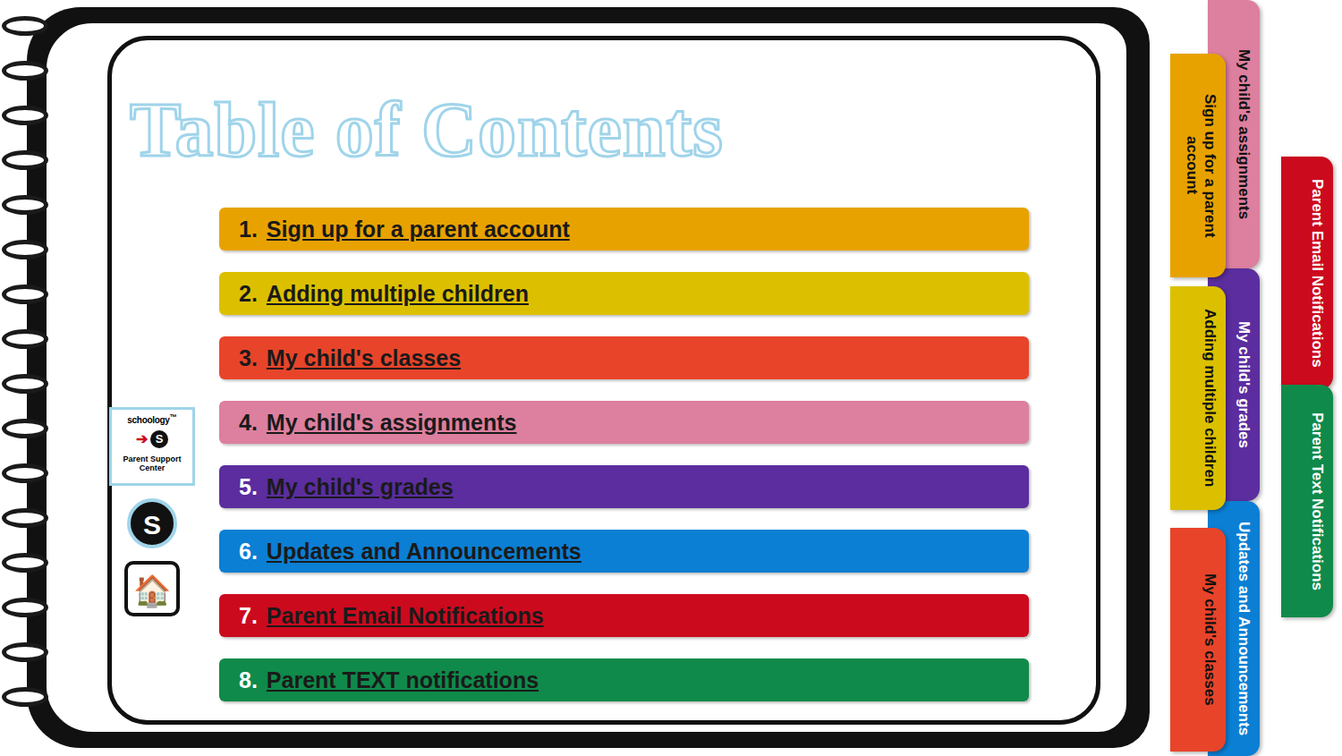My child's assignments
Parent Email Notifications
My child's grades
Parent Text Notifications
Updates and Announcements
Sign up for a parent account
Adding multiple children
My child's classes
Table of Contents
1. Sign up for a parent account
2. Adding multiple children
3. My child's classes
4. My child's assignments
5. My child's grades
6. Updates and Announcements
7. Parent Email Notifications
8. Parent TEXT notifications
schoology™
➔ S
Parent Support Center
S
🏠